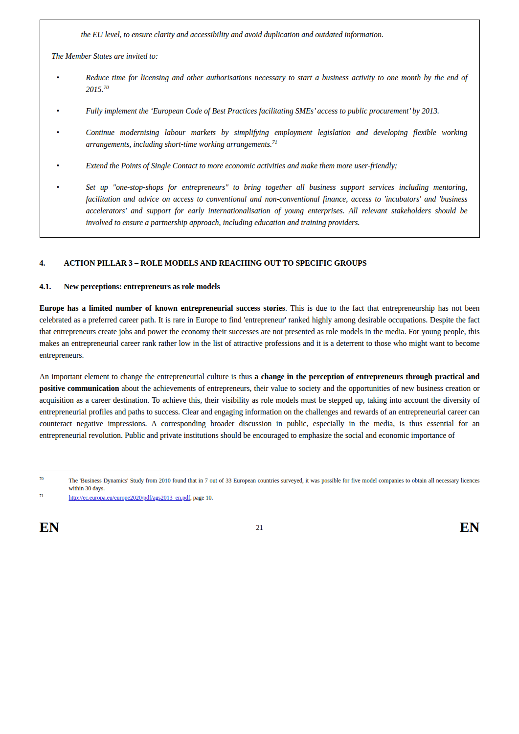the EU level, to ensure clarity and accessibility and avoid duplication and outdated information.
The Member States are invited to:
Reduce time for licensing and other authorisations necessary to start a business activity to one month by the end of 2015.70
Fully implement the ‘European Code of Best Practices facilitating SMEs’ access to public procurement’ by 2013.
Continue modernising labour markets by simplifying employment legislation and developing flexible working arrangements, including short-time working arrangements.71
Extend the Points of Single Contact to more economic activities and make them more user-friendly;
Set up "one-stop-shops for entrepreneurs" to bring together all business support services including mentoring, facilitation and advice on access to conventional and non-conventional finance, access to 'incubators' and 'business accelerators' and support for early internationalisation of young enterprises. All relevant stakeholders should be involved to ensure a partnership approach, including education and training providers.
4. ACTION PILLAR 3 – ROLE MODELS AND REACHING OUT TO SPECIFIC GROUPS
4.1. New perceptions: entrepreneurs as role models
Europe has a limited number of known entrepreneurial success stories. This is due to the fact that entrepreneurship has not been celebrated as a preferred career path. It is rare in Europe to find 'entrepreneur' ranked highly among desirable occupations. Despite the fact that entrepreneurs create jobs and power the economy their successes are not presented as role models in the media. For young people, this makes an entrepreneurial career rank rather low in the list of attractive professions and it is a deterrent to those who might want to become entrepreneurs.
An important element to change the entrepreneurial culture is thus a change in the perception of entrepreneurs through practical and positive communication about the achievements of entrepreneurs, their value to society and the opportunities of new business creation or acquisition as a career destination. To achieve this, their visibility as role models must be stepped up, taking into account the diversity of entrepreneurial profiles and paths to success. Clear and engaging information on the challenges and rewards of an entrepreneurial career can counteract negative impressions. A corresponding broader discussion in public, especially in the media, is thus essential for an entrepreneurial revolution. Public and private institutions should be encouraged to emphasize the social and economic importance of
70
The 'Business Dynamics' Study from 2010 found that in 7 out of 33 European countries surveyed, it was possible for five model companies to obtain all necessary licences within 30 days.
71
http://ec.europa.eu/europe2020/pdf/ags2013_en.pdf, page 10.
EN 21 EN